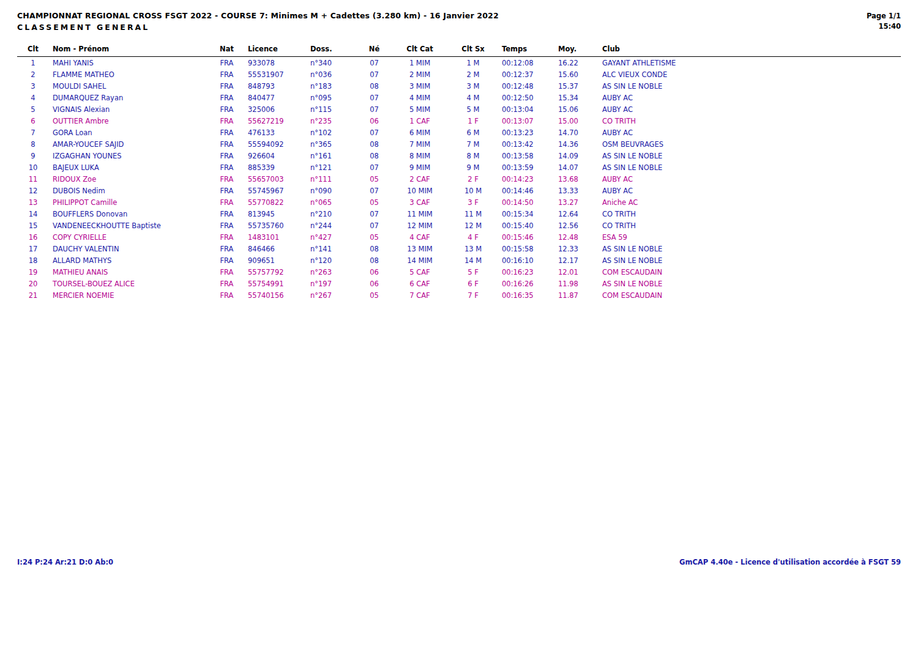CHAMPIONNAT REGIONAL CROSS FSGT 2022 - COURSE 7: Minimes M + Cadettes (3.280 km) - 16 Janvier 2022
CLASSEMENT GENERAL
Page 1/1
15:40
| Clt | Nom - Prénom | Nat | Licence | Doss. | Né | Clt Cat | Clt Sx | Temps | Moy. | Club |
| --- | --- | --- | --- | --- | --- | --- | --- | --- | --- | --- |
| 1 | MAHI YANIS | FRA | 933078 | n°340 | 07 | 1 MIM | 1 M | 00:12:08 | 16.22 | GAYANT ATHLETISME |
| 2 | FLAMME MATHEO | FRA | 55531907 | n°036 | 07 | 2 MIM | 2 M | 00:12:37 | 15.60 | ALC VIEUX CONDE |
| 3 | MOULDI SAHEL | FRA | 848793 | n°183 | 08 | 3 MIM | 3 M | 00:12:48 | 15.37 | AS SIN LE NOBLE |
| 4 | DUMARQUEZ Rayan | FRA | 840477 | n°095 | 07 | 4 MIM | 4 M | 00:12:50 | 15.34 | AUBY AC |
| 5 | VIGNAIS Alexian | FRA | 325006 | n°115 | 07 | 5 MIM | 5 M | 00:13:04 | 15.06 | AUBY AC |
| 6 | OUTTIER Ambre | FRA | 55627219 | n°235 | 06 | 1 CAF | 1 F | 00:13:07 | 15.00 | CO TRITH |
| 7 | GORA Loan | FRA | 476133 | n°102 | 07 | 6 MIM | 6 M | 00:13:23 | 14.70 | AUBY AC |
| 8 | AMAR-YOUCEF SAJID | FRA | 55594092 | n°365 | 08 | 7 MIM | 7 M | 00:13:42 | 14.36 | OSM BEUVRAGES |
| 9 | IZGAGHAN YOUNES | FRA | 926604 | n°161 | 08 | 8 MIM | 8 M | 00:13:58 | 14.09 | AS SIN LE NOBLE |
| 10 | BAJEUX LUKA | FRA | 885339 | n°121 | 07 | 9 MIM | 9 M | 00:13:59 | 14.07 | AS SIN LE NOBLE |
| 11 | RIDOUX Zoe | FRA | 55657003 | n°111 | 05 | 2 CAF | 2 F | 00:14:23 | 13.68 | AUBY AC |
| 12 | DUBOIS Nedim | FRA | 55745967 | n°090 | 07 | 10 MIM | 10 M | 00:14:46 | 13.33 | AUBY AC |
| 13 | PHILIPPOT Camille | FRA | 55770822 | n°065 | 05 | 3 CAF | 3 F | 00:14:50 | 13.27 | Aniche AC |
| 14 | BOUFFLERS Donovan | FRA | 813945 | n°210 | 07 | 11 MIM | 11 M | 00:15:34 | 12.64 | CO TRITH |
| 15 | VANDENEECKHOUTTE Baptiste | FRA | 55735760 | n°244 | 07 | 12 MIM | 12 M | 00:15:40 | 12.56 | CO TRITH |
| 16 | COPY CYRIELLE | FRA | 1483101 | n°427 | 05 | 4 CAF | 4 F | 00:15:46 | 12.48 | ESA 59 |
| 17 | DAUCHY VALENTIN | FRA | 846466 | n°141 | 08 | 13 MIM | 13 M | 00:15:58 | 12.33 | AS SIN LE NOBLE |
| 18 | ALLARD MATHYS | FRA | 909651 | n°120 | 08 | 14 MIM | 14 M | 00:16:10 | 12.17 | AS SIN LE NOBLE |
| 19 | MATHIEU ANAIS | FRA | 55757792 | n°263 | 06 | 5 CAF | 5 F | 00:16:23 | 12.01 | COM ESCAUDAIN |
| 20 | TOURSEL-BOUEZ ALICE | FRA | 55754991 | n°197 | 06 | 6 CAF | 6 F | 00:16:26 | 11.98 | AS SIN LE NOBLE |
| 21 | MERCIER NOEMIE | FRA | 55740156 | n°267 | 05 | 7 CAF | 7 F | 00:16:35 | 11.87 | COM ESCAUDAIN |
I:24 P:24 Ar:21 D:0 Ab:0 GmCAP 4.40e - Licence d'utilisation accordée à FSGT 59